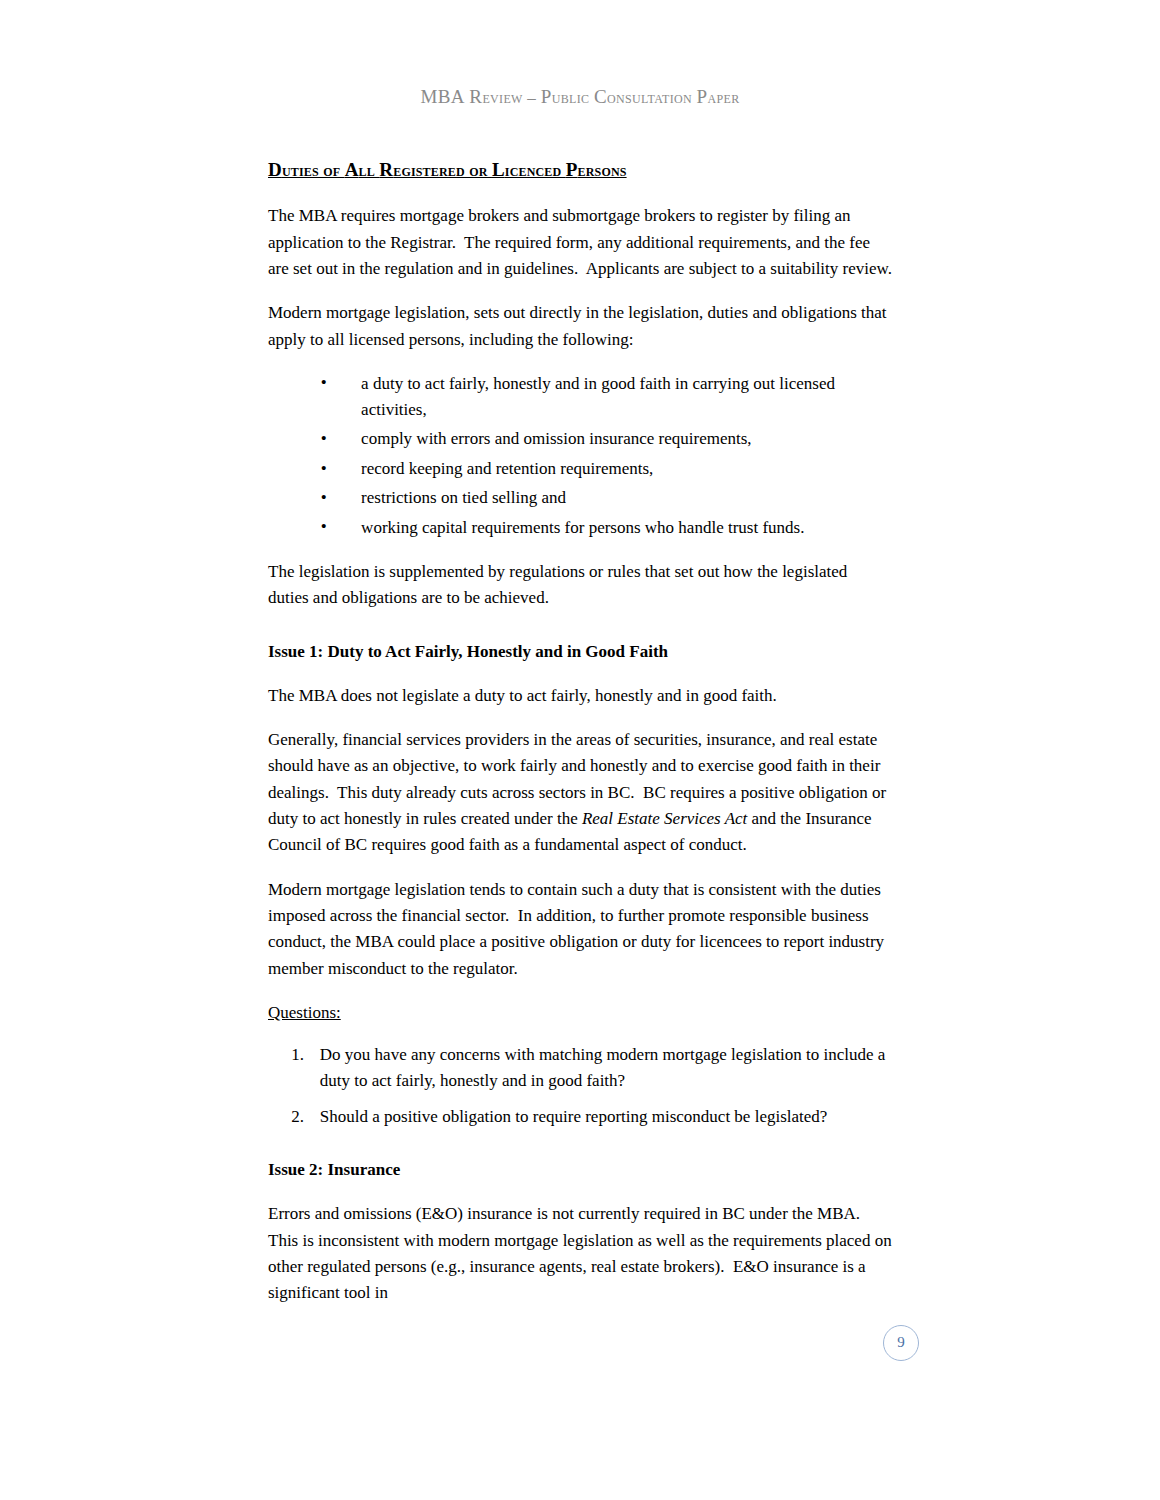MBA Review – Public Consultation Paper
Duties of All Registered or Licenced Persons
The MBA requires mortgage brokers and submortgage brokers to register by filing an application to the Registrar. The required form, any additional requirements, and the fee are set out in the regulation and in guidelines. Applicants are subject to a suitability review.
Modern mortgage legislation, sets out directly in the legislation, duties and obligations that apply to all licensed persons, including the following:
a duty to act fairly, honestly and in good faith in carrying out licensed activities,
comply with errors and omission insurance requirements,
record keeping and retention requirements,
restrictions on tied selling and
working capital requirements for persons who handle trust funds.
The legislation is supplemented by regulations or rules that set out how the legislated duties and obligations are to be achieved.
Issue 1: Duty to Act Fairly, Honestly and in Good Faith
The MBA does not legislate a duty to act fairly, honestly and in good faith.
Generally, financial services providers in the areas of securities, insurance, and real estate should have as an objective, to work fairly and honestly and to exercise good faith in their dealings. This duty already cuts across sectors in BC. BC requires a positive obligation or duty to act honestly in rules created under the Real Estate Services Act and the Insurance Council of BC requires good faith as a fundamental aspect of conduct.
Modern mortgage legislation tends to contain such a duty that is consistent with the duties imposed across the financial sector. In addition, to further promote responsible business conduct, the MBA could place a positive obligation or duty for licencees to report industry member misconduct to the regulator.
Questions:
Do you have any concerns with matching modern mortgage legislation to include a duty to act fairly, honestly and in good faith?
Should a positive obligation to require reporting misconduct be legislated?
Issue 2: Insurance
Errors and omissions (E&O) insurance is not currently required in BC under the MBA. This is inconsistent with modern mortgage legislation as well as the requirements placed on other regulated persons (e.g., insurance agents, real estate brokers). E&O insurance is a significant tool in
9